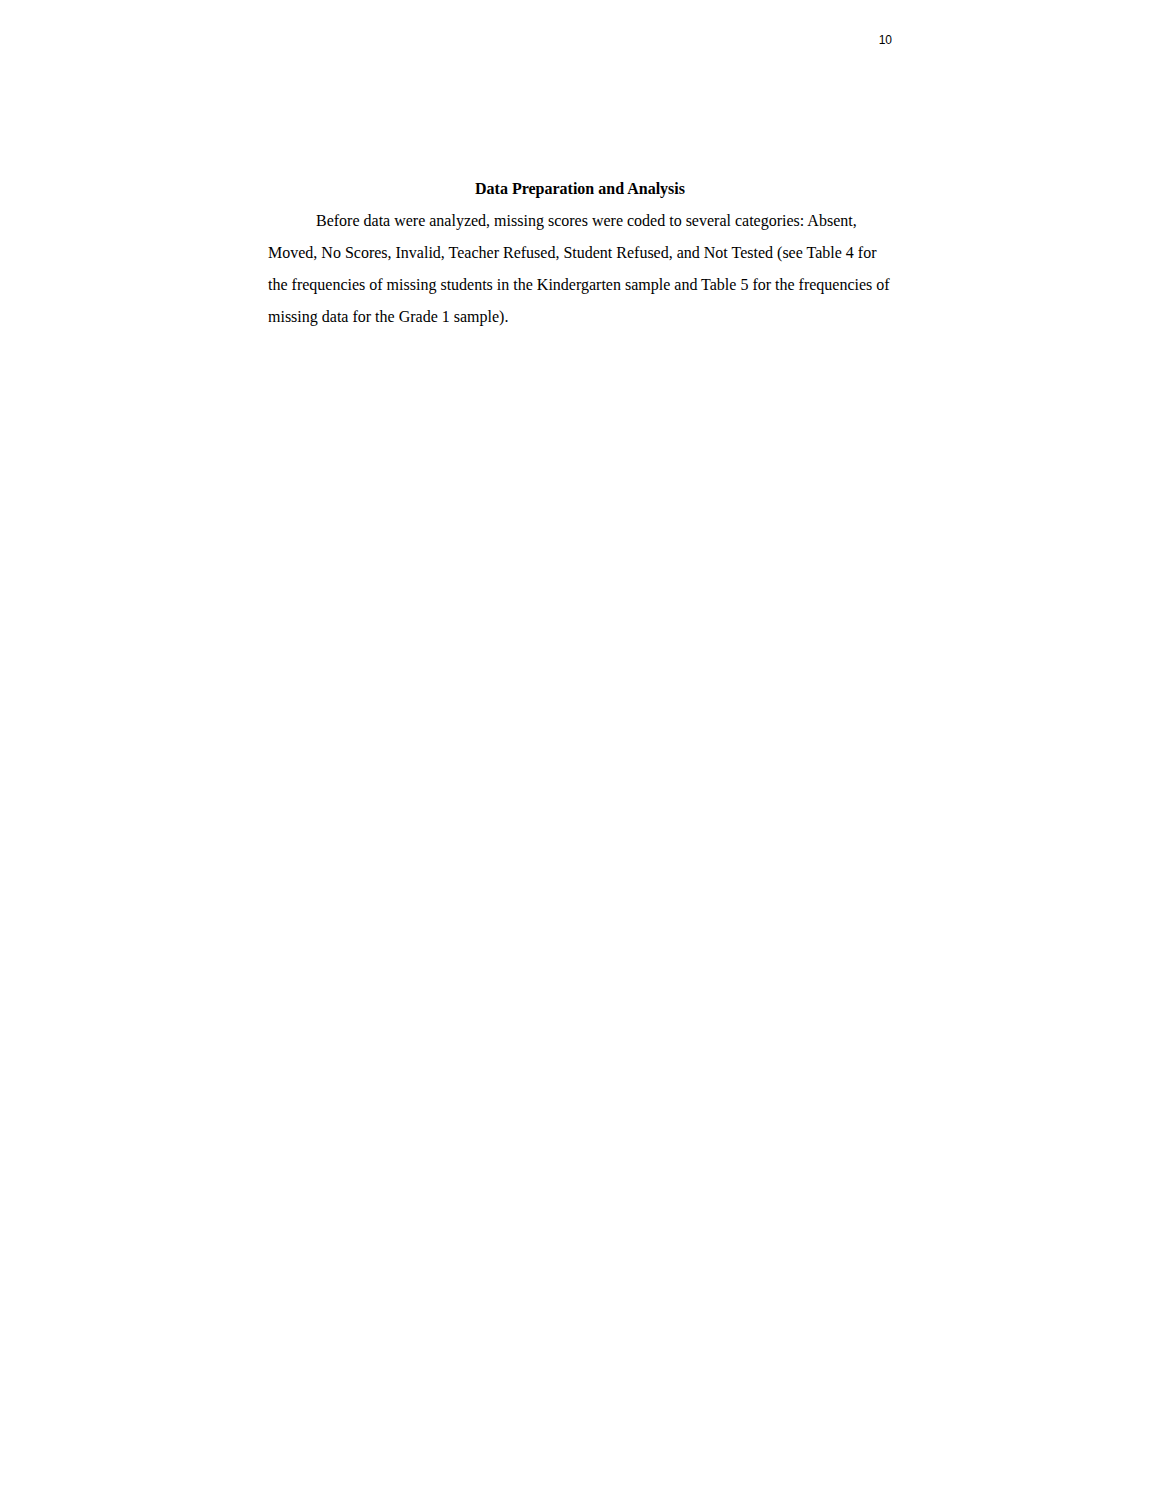10
Data Preparation and Analysis
Before data were analyzed, missing scores were coded to several categories: Absent, Moved, No Scores, Invalid, Teacher Refused, Student Refused, and Not Tested (see Table 4 for the frequencies of missing students in the Kindergarten sample and Table 5 for the frequencies of missing data for the Grade 1 sample).